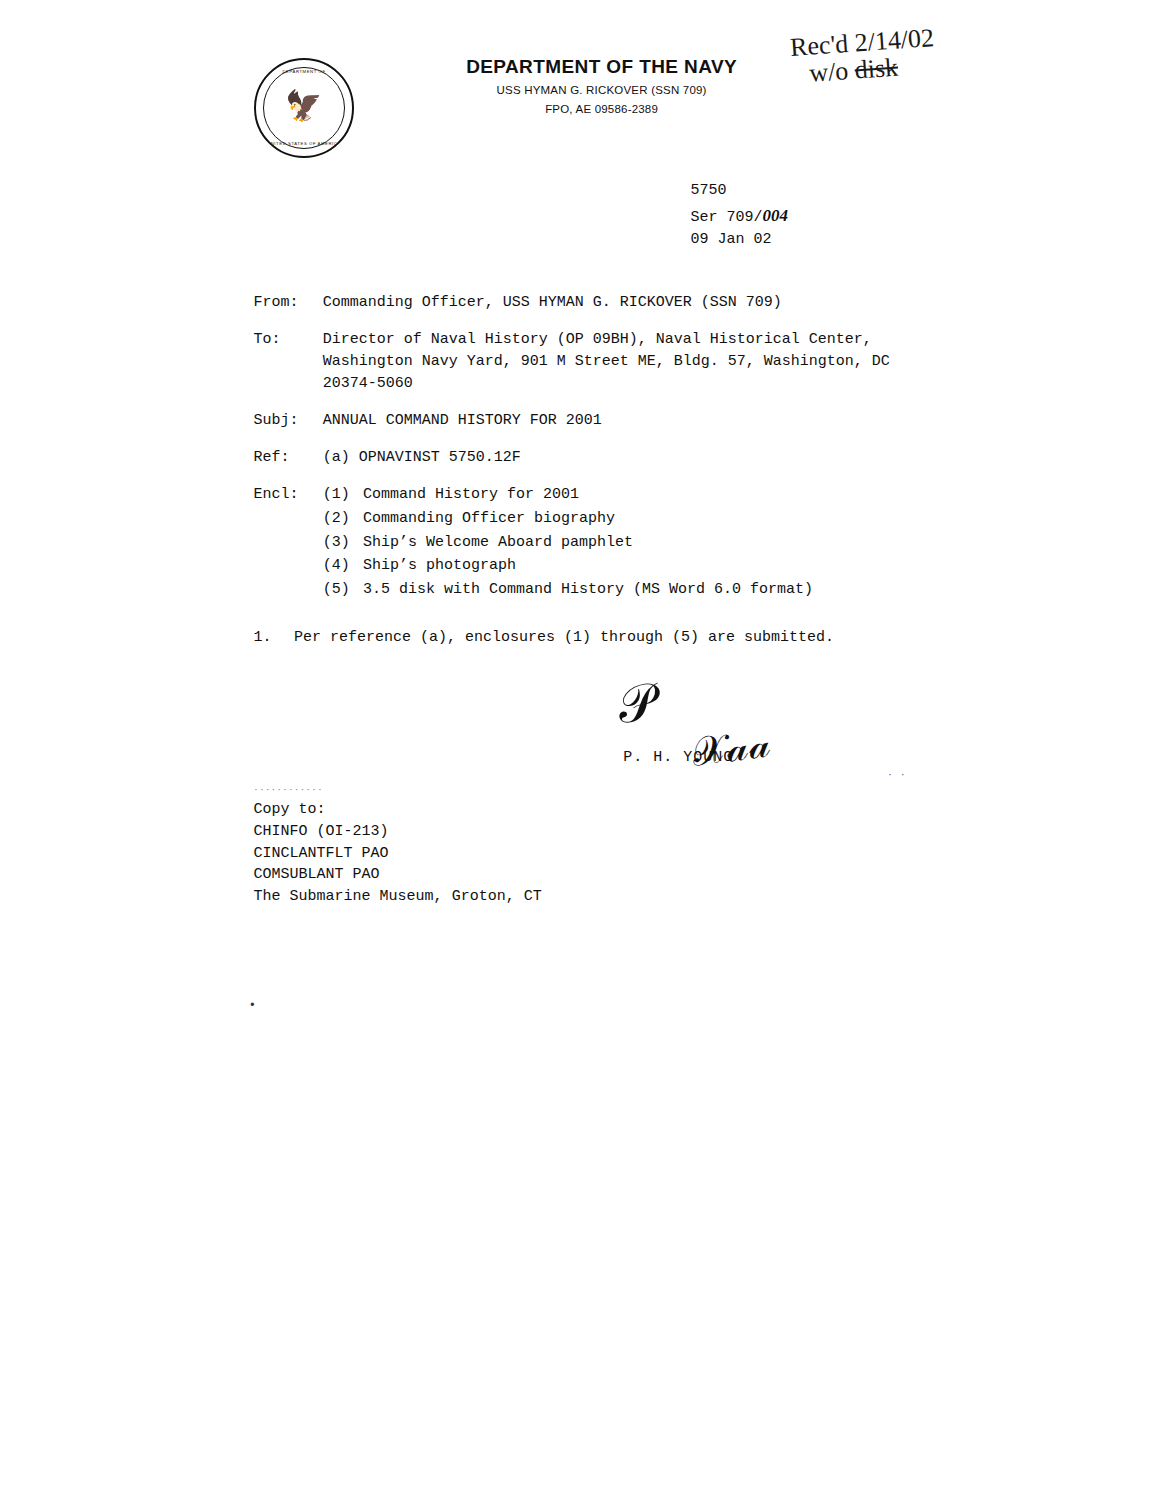Rec'd 2/14/02 w/o disk
Department of
🦅
United States of America
DEPARTMENT OF THE NAVY
USS HYMAN G. RICKOVER (SSN 709)
FPO, AE 09586-2389
5750
Ser 709/004
09 Jan 02
| From: | Commanding Officer, USS HYMAN G. RICKOVER (SSN 709) |
| To: | Director of Naval History (OP 09BH), Naval Historical Center, Washington Navy Yard, 901 M Street ME, Bldg. 57, Washington, DC 20374-5060 |
| Subj: | ANNUAL COMMAND HISTORY FOR 2001 |
| Ref: | (a) OPNAVINST 5750.12F |
| Encl: | (1) Command History for 2001 (2) Commanding Officer biography (3) Ship’s Welcome Aboard pamphlet (4) Ship’s photograph (5) 3.5 disk with Command History (MS Word 6.0 format) |
1. Per reference (a), enclosures (1) through (5) are submitted.
𝒫
𝒳𝒶𝒶
P. H. YOUNG
· ·
············
Copy to:
CHINFO (OI-213)
CINCLANTFLT PAO
COMSUBLANT PAO
The Submarine Museum, Groton, CT
•